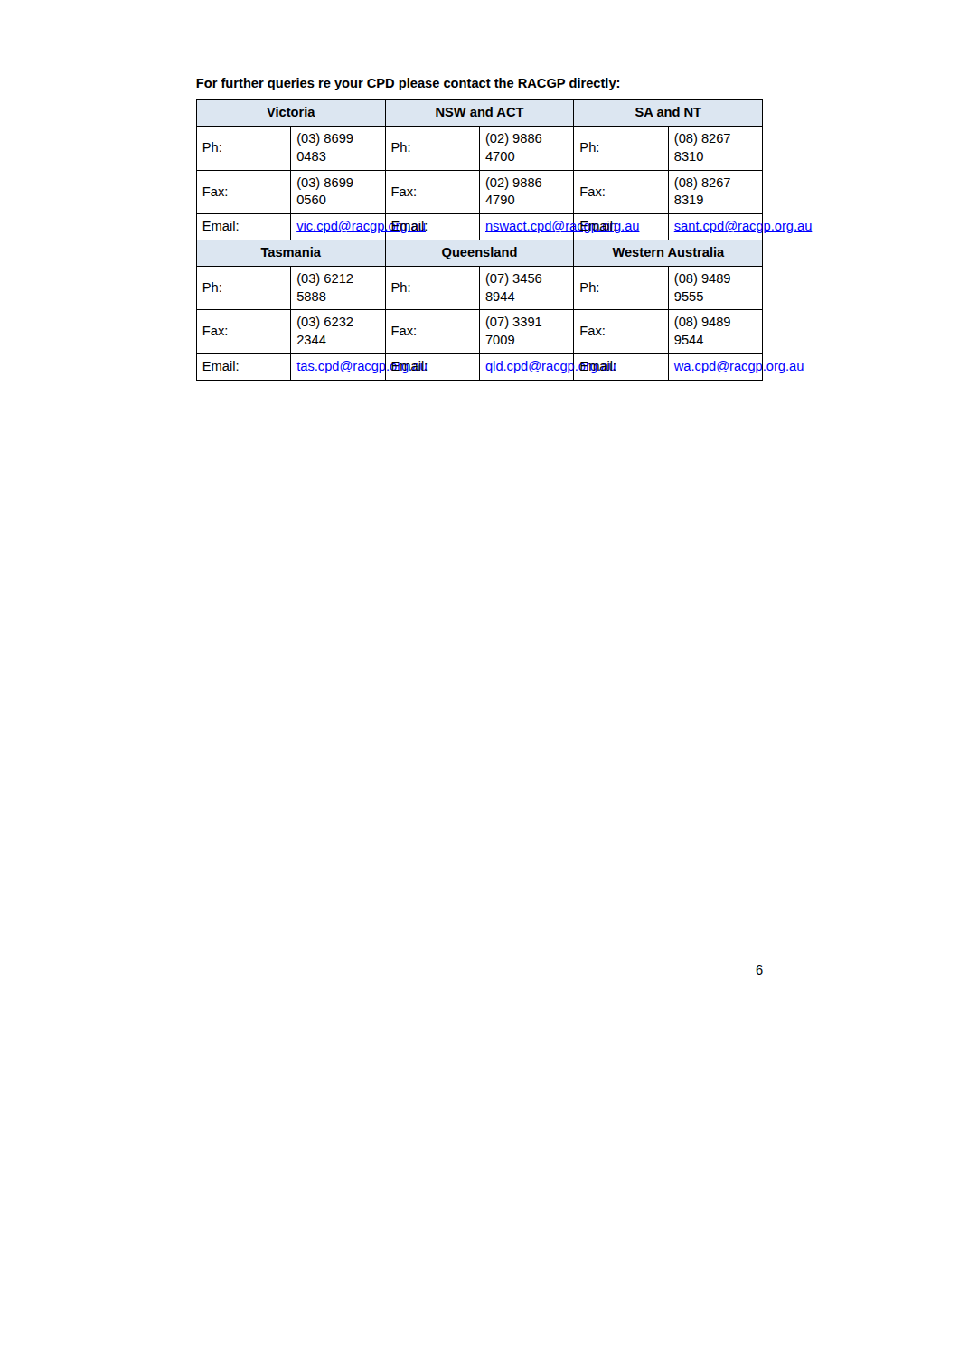For further queries re your CPD please contact the RACGP directly:
| Victoria | NSW and ACT | SA and NT |
| --- | --- | --- |
| Ph: | (03) 8699 0483 | Ph: | (02) 9886 4700 | Ph: | (08) 8267 8310 |
| Fax: | (03) 8699 0560 | Fax: | (02) 9886 4790 | Fax: | (08) 8267 8319 |
| Email: | vic.cpd@racgp.org.au | Email: | nswact.cpd@racgp.org.au | Email: | sant.cpd@racgp.org.au |
| Tasmania | Queensland | Western Australia |
| Ph: | (03) 6212 5888 | Ph: | (07) 3456 8944 | Ph: | (08) 9489 9555 |
| Fax: | (03) 6232 2344 | Fax: | (07) 3391 7009 | Fax: | (08) 9489 9544 |
| Email: | tas.cpd@racgp.org.au | Email: | qld.cpd@racgp.org.au | Email: | wa.cpd@racgp.org.au |
6